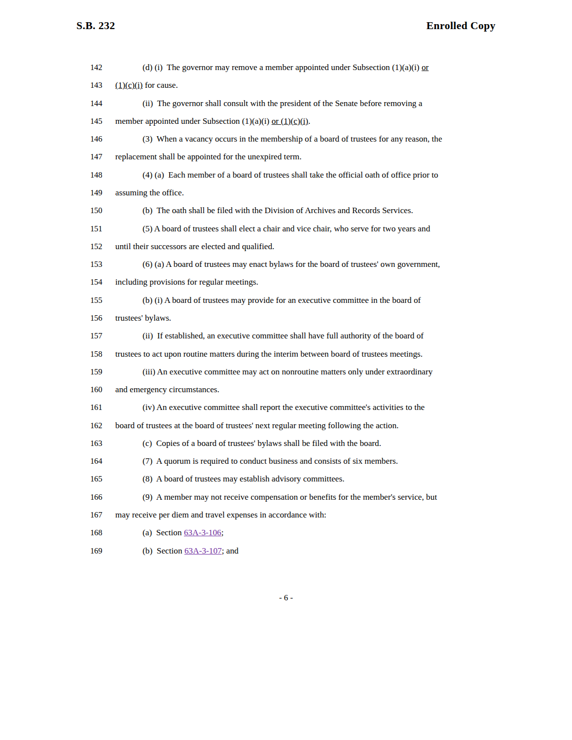S.B. 232 Enrolled Copy
142 (d) (i) The governor may remove a member appointed under Subsection (1)(a)(i) or
143(1)(c)(i) for cause.
144 (ii) The governor shall consult with the president of the Senate before removing a
145 member appointed under Subsection (1)(a)(i) or (1)(c)(i).
146 (3) When a vacancy occurs in the membership of a board of trustees for any reason, the
147 replacement shall be appointed for the unexpired term.
148 (4) (a) Each member of a board of trustees shall take the official oath of office prior to
149 assuming the office.
150 (b) The oath shall be filed with the Division of Archives and Records Services.
151 (5) A board of trustees shall elect a chair and vice chair, who serve for two years and
152 until their successors are elected and qualified.
153 (6) (a) A board of trustees may enact bylaws for the board of trustees' own government,
154 including provisions for regular meetings.
155 (b) (i) A board of trustees may provide for an executive committee in the board of
156 trustees' bylaws.
157 (ii) If established, an executive committee shall have full authority of the board of
158 trustees to act upon routine matters during the interim between board of trustees meetings.
159 (iii) An executive committee may act on nonroutine matters only under extraordinary
160 and emergency circumstances.
161 (iv) An executive committee shall report the executive committee's activities to the
162 board of trustees at the board of trustees' next regular meeting following the action.
163 (c) Copies of a board of trustees' bylaws shall be filed with the board.
164 (7) A quorum is required to conduct business and consists of six members.
165 (8) A board of trustees may establish advisory committees.
166 (9) A member may not receive compensation or benefits for the member's service, but
167 may receive per diem and travel expenses in accordance with:
168 (a) Section 63A-3-106;
169 (b) Section 63A-3-107; and
- 6 -